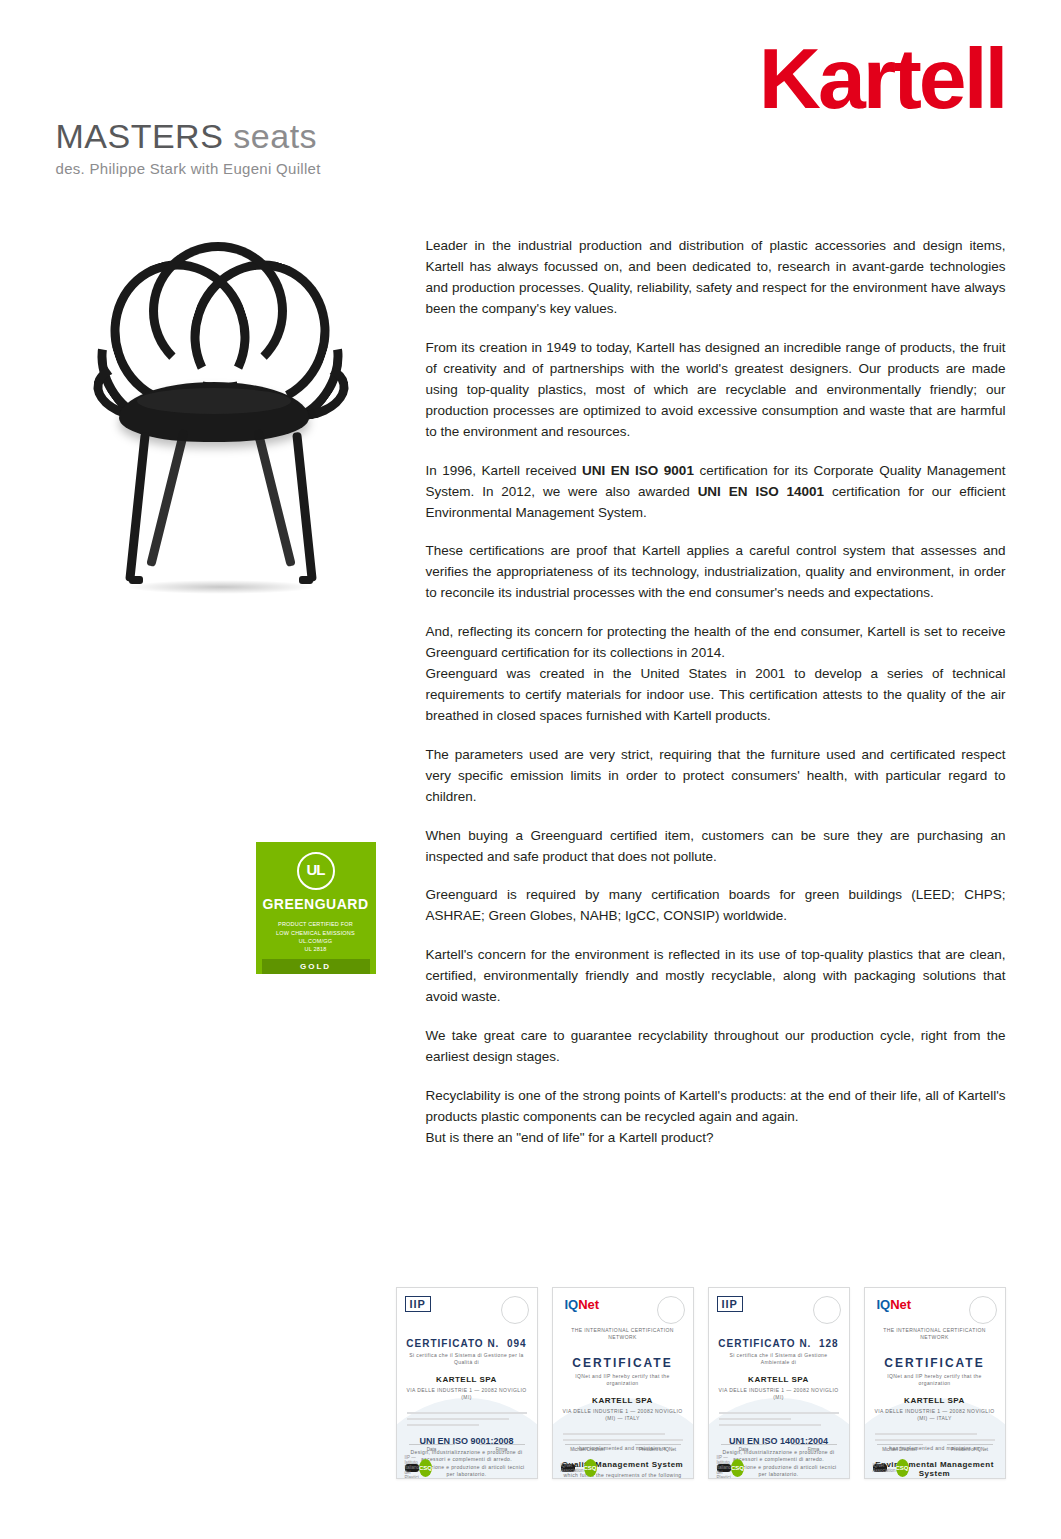Kartell
MASTERS seats
des. Philippe Stark with Eugeni Quillet
UL
GREENGUARD
Product certified for
low chemical emissions
UL.COM/GG
UL 2818
GOLD
Leader in the industrial production and distribution of plastic accessories and design items, Kartell has always focussed on, and been dedicated to, research in avant-garde technologies and production processes. Quality, reliability, safety and respect for the environment have always been the company's key values.
From its creation in 1949 to today, Kartell has designed an incredible range of products, the fruit of creativity and of partnerships with the world's greatest designers. Our products are made using top-quality plastics, most of which are recyclable and environmentally friendly; our production processes are optimized to avoid excessive consumption and waste that are harmful to the environment and resources.
In 1996, Kartell received UNI EN ISO 9001 certification for its Corporate Quality Management System. In 2012, we were also awarded UNI EN ISO 14001 certification for our efficient Environmental Management System.
These certifications are proof that Kartell applies a careful control system that assesses and verifies the appropriateness of its technology, industrialization, quality and environment, in order to reconcile its industrial processes with the end consumer's needs and expectations.
And, reflecting its concern for protecting the health of the end consumer, Kartell is set to receive Greenguard certification for its collections in 2014.
Greenguard was created in the United States in 2001 to develop a series of technical requirements to certify materials for indoor use. This certification attests to the quality of the air breathed in closed spaces furnished with Kartell products.
The parameters used are very strict, requiring that the furniture used and certificated respect very specific emission limits in order to protect consumers' health, with particular regard to children.
When buying a Greenguard certified item, customers can be sure they are purchasing an inspected and safe product that does not pollute.
Greenguard is required by many certification boards for green buildings (LEED; CHPS; ASHRAE; Green Globes, NAHB; IgCC, CONSIP) worldwide.
Kartell's concern for the environment is reflected in its use of top-quality plastics that are clean, certified, environmentally friendly and mostly recyclable, along with packaging solutions that avoid waste.
We take great care to guarantee recyclability throughout our production cycle, right from the earliest design stages.
Recyclability is one of the strong points of Kartell's products: at the end of their life, all of Kartell's products plastic components can be recycled again and again.
But is there an "end of life" for a Kartell product?
IIP
CERTIFICATO N. 094
Si certifica che il Sistema di Gestione per la Qualità di
KARTELL SPA
VIA DELLE INDUSTRIE 1 — 20082 NOVIGLIO (MI)
UNI EN ISO 9001:2008
Design, industrializzazione e produzione di accessori e complementi di arredo. Progettazione e produzione di articoli tecnici per laboratorio.
Data Firma
IIP — Istituto Italiano dei Plastici
CSQ
IQNet
THE INTERNATIONAL CERTIFICATION NETWORK
CERTIFICATE
IQNet and IIP hereby certify that the organization
KARTELL SPA
VIA DELLE INDUSTRIE 1 — 20082 NOVIGLIO (MI) — ITALY
has implemented and maintains a
Quality Management System
which fulfils the requirements of the following standard
ISO 9001:2008
Registration Number: IT-60007
Michael Drechsel President of IQNet
IQNet Association
CSQ
IIP
CERTIFICATO N. 128
Si certifica che il Sistema di Gestione Ambientale di
KARTELL SPA
VIA DELLE INDUSTRIE 1 — 20082 NOVIGLIO (MI)
UNI EN ISO 14001:2004
Design, industrializzazione e produzione di accessori e complementi di arredo. Progettazione e produzione di articoli tecnici per laboratorio.
Data Firma
IIP — Istituto Italiano dei Plastici
CSQ
IQNet
THE INTERNATIONAL CERTIFICATION NETWORK
CERTIFICATE
IQNet and IIP hereby certify that the organization
KARTELL SPA
VIA DELLE INDUSTRIE 1 — 20082 NOVIGLIO (MI) — ITALY
has implemented and maintains an
Environmental Management System
which fulfils the requirements of the following standard
ISO 14001:2004
Registration Number: IT-58084
Michael Drechsel President of IQNet
IQNet Association
CSQ